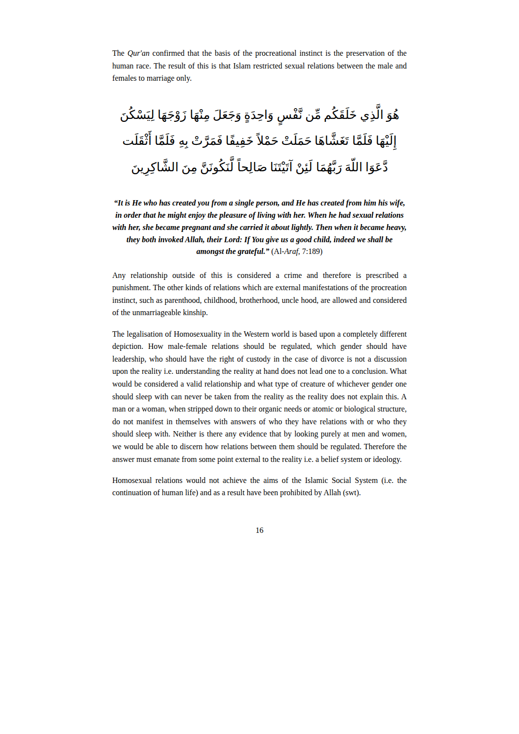The Qur'an confirmed that the basis of the procreational instinct is the preservation of the human race. The result of this is that Islam restricted sexual relations between the male and females to marriage only.
هُوَ الَّذِي خَلَقَكُم مِّن نَّفْسٍ وَاحِدَةٍ وَجَعَلَ مِنْهَا زَوْجَهَا لِيَسْكُنَ إِلَيْهَا فَلَمَّا تَغَشَّاهَا حَمَلَتْ حَمْلاً خَفِيفًا فَمَرَّتْ بِهِ فَلَمَّا أَثْقَلَت دَّعَوَا اللّهَ رَبَّهُمَا لَئِنْ آتَيْتَنَا صَالِحاً لَّنَكُونَنَّ مِنَ الشَّاكِرِينَ
“It is He who has created you from a single person, and He has created from him his wife, in order that he might enjoy the pleasure of living with her. When he had sexual relations with her, she became pregnant and she carried it about lightly. Then when it became heavy, they both invoked Allah, their Lord: If You give us a good child, indeed we shall be amongst the grateful.” (Al-Araf, 7:189)
Any relationship outside of this is considered a crime and therefore is prescribed a punishment. The other kinds of relations which are external manifestations of the procreation instinct, such as parenthood, childhood, brotherhood, uncle hood, are allowed and considered of the unmarriageable kinship.
The legalisation of Homosexuality in the Western world is based upon a completely different depiction. How male-female relations should be regulated, which gender should have leadership, who should have the right of custody in the case of divorce is not a discussion upon the reality i.e. understanding the reality at hand does not lead one to a conclusion. What would be considered a valid relationship and what type of creature of whichever gender one should sleep with can never be taken from the reality as the reality does not explain this. A man or a woman, when stripped down to their organic needs or atomic or biological structure, do not manifest in themselves with answers of who they have relations with or who they should sleep with. Neither is there any evidence that by looking purely at men and women, we would be able to discern how relations between them should be regulated. Therefore the answer must emanate from some point external to the reality i.e. a belief system or ideology.
Homosexual relations would not achieve the aims of the Islamic Social System (i.e. the continuation of human life) and as a result have been prohibited by Allah (swt).
16